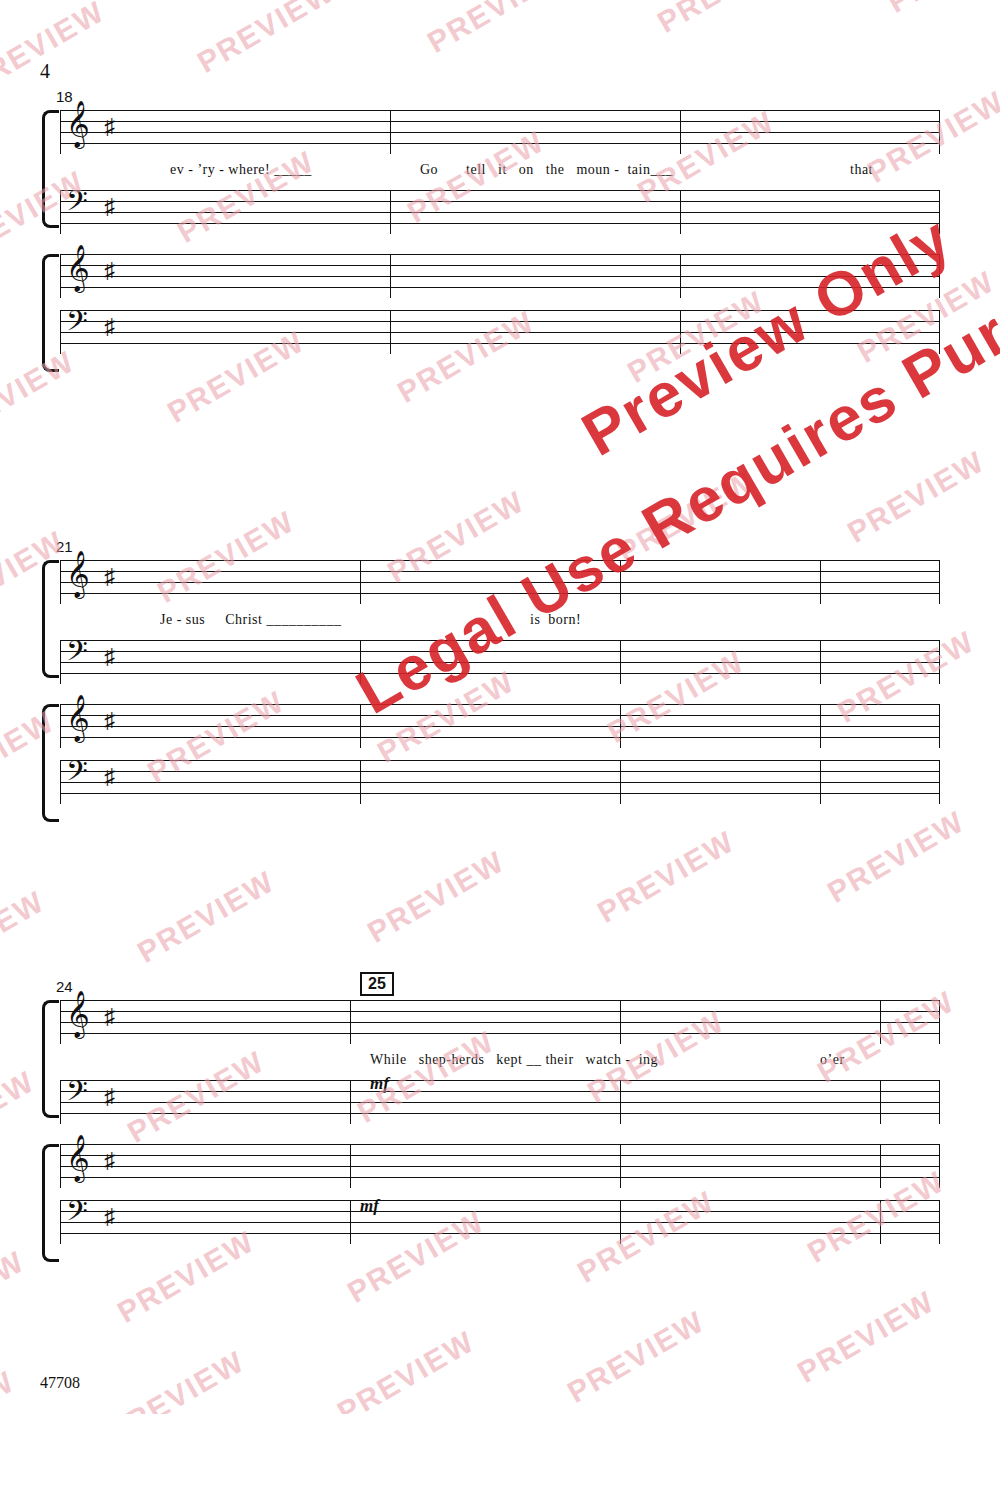4
47708
18
𝄞 ♯
ev - ’ry - where! _____
Go tell it on the moun - tain___
that
𝄢 ♯
𝄞 ♯
𝄢 ♯
21
𝄞 ♯
Je - sus Christ __________
is born!
𝄢 ♯
𝄞 ♯
𝄢 ♯
24
25
𝄞 ♯
While shep-herds kept __ their watch - ing
o’er
mf
𝄢 ♯
𝄞 ♯
mf
𝄢 ♯
PREVIEW PREVIEW PREVIEW PREVIEW PREVIEW PREVIEW PREVIEW PREVIEW PREVIEW PREVIEW PREVIEW PREVIEW PREVIEW PREVIEW PREVIEW PREVIEW PREVIEW PREVIEW PREVIEW PREVIEW PREVIEW PREVIEW PREVIEW PREVIEW PREVIEW PREVIEW PREVIEW PREVIEW PREVIEW PREVIEW PREVIEW PREVIEW PREVIEW PREVIEW PREVIEW PREVIEW PREVIEW PREVIEW PREVIEW PREVIEW PREVIEW PREVIEW PREVIEW PREVIEW PREVIEW Preview Only Legal Use Requires Purchase
Go Tell It on the Mountain, page 4
Measure 18: lyrics “ev’ry-where!” then “Go tell it on the mountain that”.
Measure 21: lyrics “Jesus Christ is born!”
Measure 24 into rehearsal mark 25: lyrics “While shepherds kept their watching o’er”, dynamic mezzo-forte in voice and piano.
Plate number 47708. Watermarks read: PREVIEW, Preview Only, Legal Use Requires Purchase.